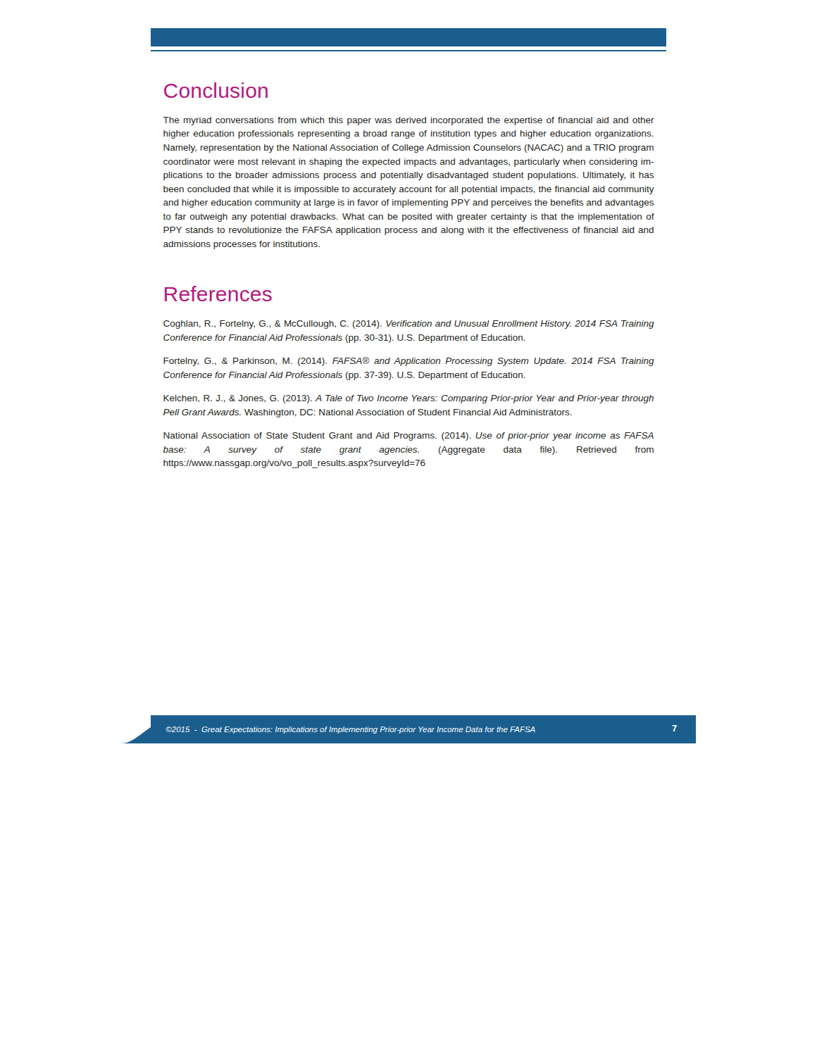Conclusion
The myriad conversations from which this paper was derived incorporated the expertise of financial aid and other higher education professionals representing a broad range of institution types and higher education organizations. Namely, representation by the National Association of College Admission Counselors (NACAC) and a TRIO program coordinator were most relevant in shaping the expected impacts and advantages, particularly when considering implications to the broader admissions process and potentially disadvantaged student populations. Ultimately, it has been concluded that while it is impossible to accurately account for all potential impacts, the financial aid community and higher education community at large is in favor of implementing PPY and perceives the benefits and advantages to far outweigh any potential drawbacks. What can be posited with greater certainty is that the implementation of PPY stands to revolutionize the FAFSA application process and along with it the effectiveness of financial aid and admissions processes for institutions.
References
Coghlan, R., Fortelny, G., & McCullough, C. (2014). Verification and Unusual Enrollment History. 2014 FSA Training Conference for Financial Aid Professionals (pp. 30-31). U.S. Department of Education.
Fortelny, G., & Parkinson, M. (2014). FAFSA® and Application Processing System Update. 2014 FSA Training Conference for Financial Aid Professionals (pp. 37-39). U.S. Department of Education.
Kelchen, R. J., & Jones, G. (2013). A Tale of Two Income Years: Comparing Prior-prior Year and Prior-year through Pell Grant Awards. Washington, DC: National Association of Student Financial Aid Administrators.
National Association of State Student Grant and Aid Programs. (2014). Use of prior-prior year income as FAFSA base: A survey of state grant agencies. (Aggregate data file). Retrieved from https://www.nassgap.org/vo/vo_poll_results.aspx?surveyId=76
©2015 - Great Expectations: Implications of Implementing Prior-prior Year Income Data for the FAFSA 7